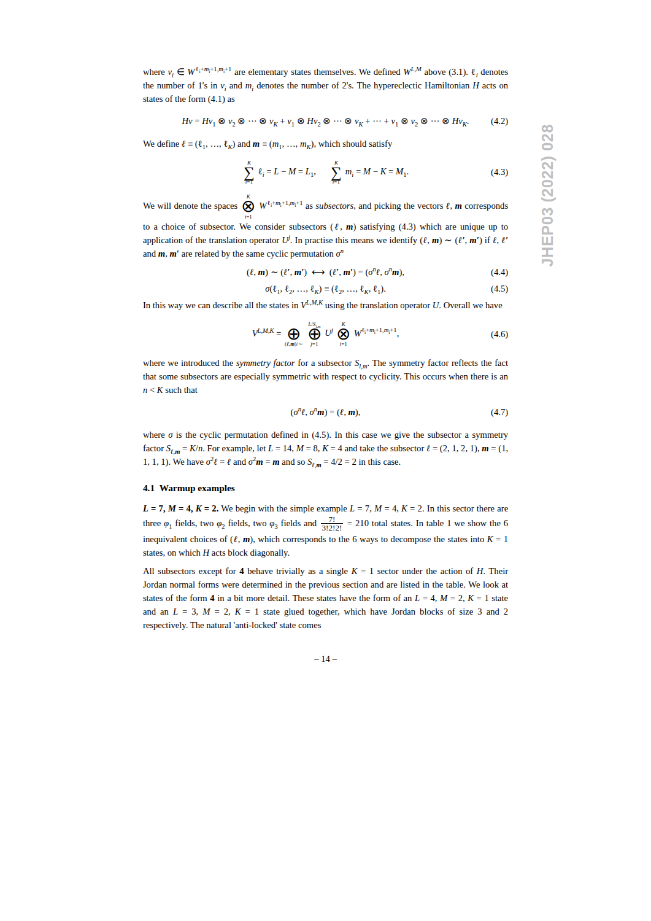JHEP03 (2022) 028
where vi ∈ Wℓi+mi+1,mi+1 are elementary states themselves. We defined WL,M above (3.1). ℓi denotes the number of 1's in vi and mi denotes the number of 2's. The hypereclectic Hamiltonian H acts on states of the form (4.1) as
Hv = Hv1 ⊗ v2 ⊗ ··· ⊗ vK + v1 ⊗ Hv2 ⊗ ··· ⊗ vK + ··· + v1 ⊗ v2 ⊗ ··· ⊗ HvK. (4.2)
We define ℓ ≡ (ℓ1, …, ℓK) and m ≡ (m1, …, mK), which should satisfy
K∑i=1 ℓi = L − M = L1, K∑i=1 mi = M − K = M1. (4.3)
We will denote the spaces K⊗i=1 Wℓi+mi+1,mi+1 as subsectors, and picking the vectors ℓ, m corresponds to a choice of subsector. We consider subsectors (ℓ, m) satisfying (4.3) which are unique up to application of the translation operator Uj. In practise this means we identify (ℓ, m) ∼ (ℓ′, m′) if ℓ, ℓ′ and m, m′ are related by the same cyclic permutation σn
(ℓ, m) ∼ (ℓ′, m′) ⟷ (ℓ′, m′) = (σn ℓ, σn m), (4.4)
σ(ℓ1, ℓ2, …, ℓK) ≡ (ℓ2, …, ℓK, ℓ1). (4.5)
In this way we can describe all the states in VL,M,K using the translation operator U. Overall we have
VL,M,K = ⊕(ℓ,m)/∼ L/Sl,m⊕j=1 Uj K⊗i=1 Wℓi+mi+1,mi+1, (4.6)
where we introduced the symmetry factor for a subsector Sl,m. The symmetry factor reflects the fact that some subsectors are especially symmetric with respect to cyclicity. This occurs when there is an n < K such that
(σn ℓ, σn m) = (ℓ, m), (4.7)
where σ is the cyclic permutation defined in (4.5). In this case we give the subsector a symmetry factor Sℓ,m = K/n. For example, let L = 14, M = 8, K = 4 and take the subsector ℓ = (2, 1, 2, 1), m = (1, 1, 1, 1). We have σ2ℓ = ℓ and σ2m = m and so Sℓ,m = 4/2 = 2 in this case.
4.1 Warmup examples
L = 7, M = 4, K = 2. We begin with the simple example L = 7, M = 4, K = 2. In this sector there are three φ1 fields, two φ2 fields, two φ3 fields and 7!3!2!2! = 210 total states. In table 1 we show the 6 inequivalent choices of (ℓ, m), which corresponds to the 6 ways to decompose the states into K = 1 states, on which H acts block diagonally.
All subsectors except for 4 behave trivially as a single K = 1 sector under the action of H. Their Jordan normal forms were determined in the previous section and are listed in the table. We look at states of the form 4 in a bit more detail. These states have the form of an L = 4, M = 2, K = 1 state and an L = 3, M = 2, K = 1 state glued together, which have Jordan blocks of size 3 and 2 respectively. The natural 'anti-locked' state comes
– 14 –